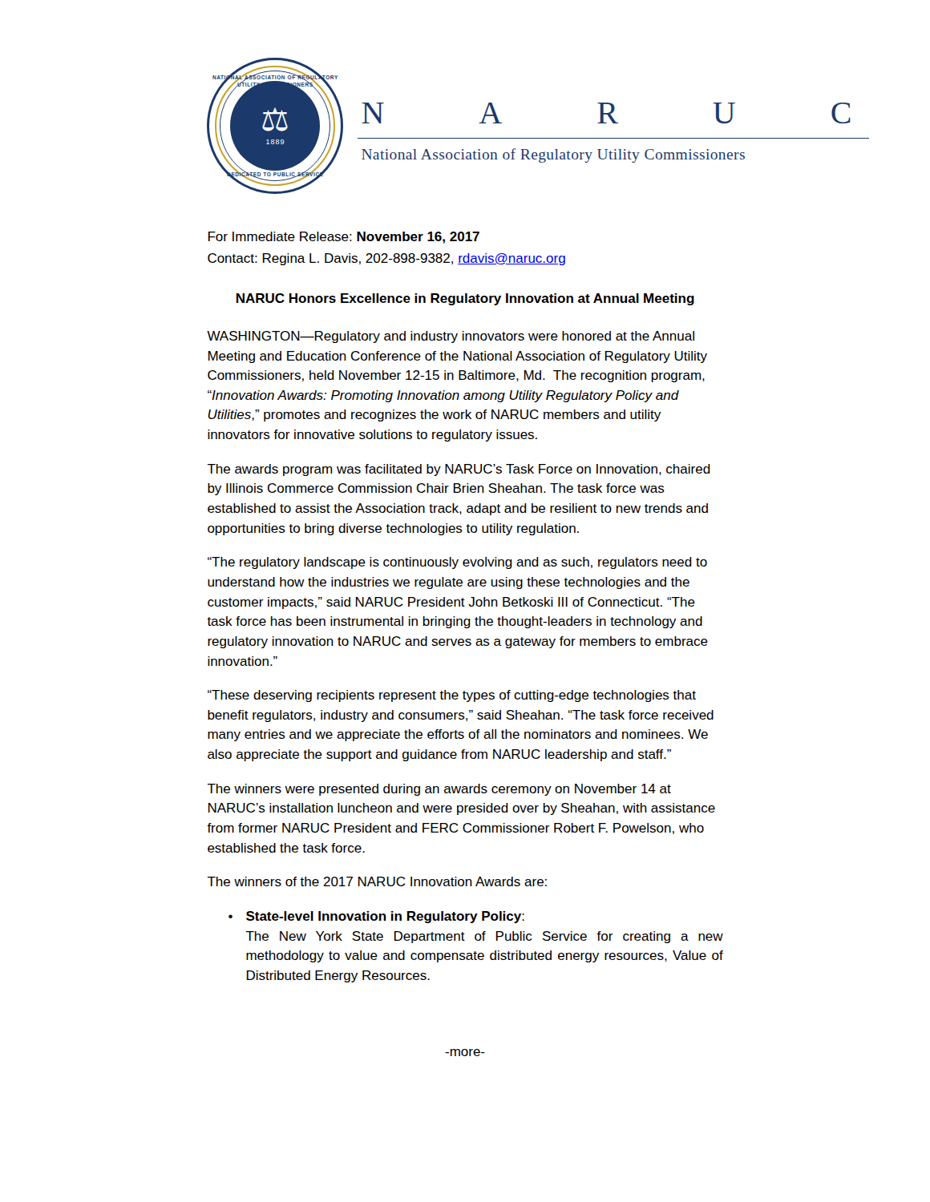National Association of Regulatory Utility Commissioners
Dedicated to Public Service
★
⚖
1889
N A R U C
National Association of Regulatory Utility Commissioners
For Immediate Release: November 16, 2017
Contact: Regina L. Davis, 202-898-9382, rdavis@naruc.org
NARUC Honors Excellence in Regulatory Innovation at Annual Meeting
WASHINGTON—Regulatory and industry innovators were honored at the Annual Meeting and Education Conference of the National Association of Regulatory Utility Commissioners, held November 12-15 in Baltimore, Md. The recognition program, “Innovation Awards: Promoting Innovation among Utility Regulatory Policy and Utilities,” promotes and recognizes the work of NARUC members and utility innovators for innovative solutions to regulatory issues.
The awards program was facilitated by NARUC’s Task Force on Innovation, chaired by Illinois Commerce Commission Chair Brien Sheahan. The task force was established to assist the Association track, adapt and be resilient to new trends and opportunities to bring diverse technologies to utility regulation.
“The regulatory landscape is continuously evolving and as such, regulators need to understand how the industries we regulate are using these technologies and the customer impacts,” said NARUC President John Betkoski III of Connecticut. “The task force has been instrumental in bringing the thought-leaders in technology and regulatory innovation to NARUC and serves as a gateway for members to embrace innovation.”
“These deserving recipients represent the types of cutting-edge technologies that benefit regulators, industry and consumers,” said Sheahan. “The task force received many entries and we appreciate the efforts of all the nominators and nominees. We also appreciate the support and guidance from NARUC leadership and staff.”
The winners were presented during an awards ceremony on November 14 at NARUC’s installation luncheon and were presided over by Sheahan, with assistance from former NARUC President and FERC Commissioner Robert F. Powelson, who established the task force.
The winners of the 2017 NARUC Innovation Awards are:
State-level Innovation in Regulatory Policy: The New York State Department of Public Service for creating a new methodology to value and compensate distributed energy resources, Value of Distributed Energy Resources.
-more-